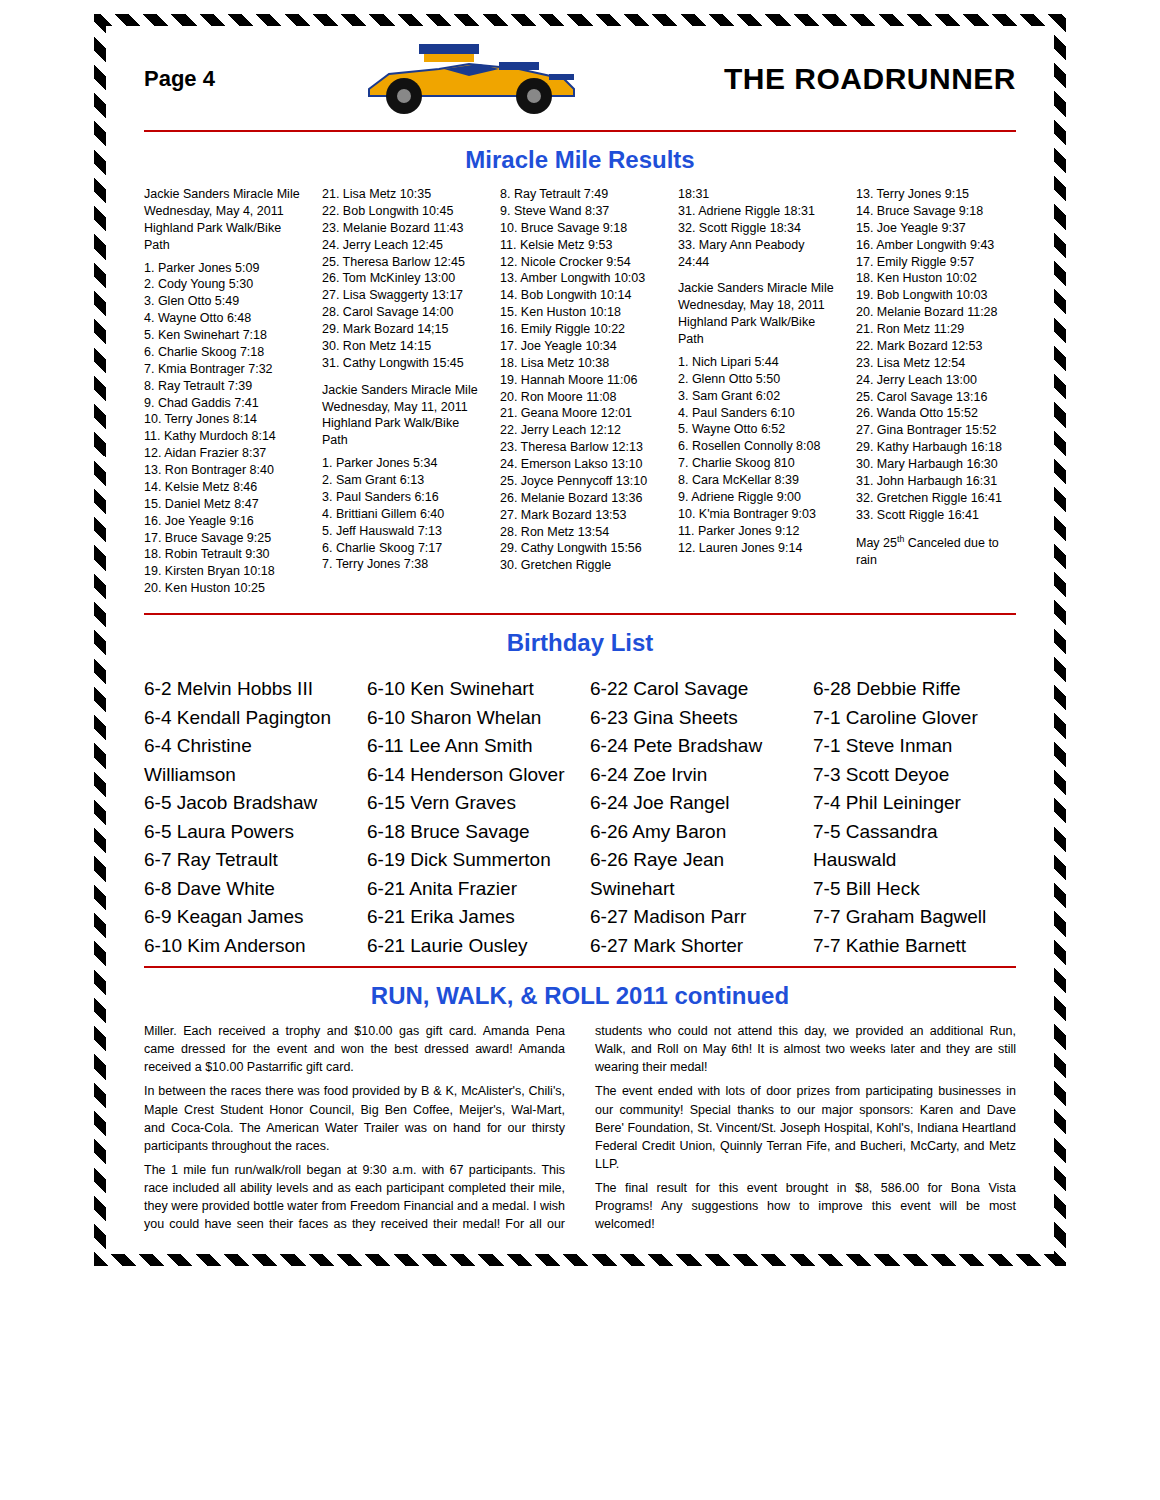Page 4
THE ROADRUNNER
Miracle Mile Results
Jackie Sanders Miracle Mile
Wednesday, May 4, 2011
Highland Park Walk/Bike Path
1. Parker Jones 5:09
2. Cody Young 5:30
3. Glen Otto 5:49
4. Wayne Otto 6:48
5. Ken Swinehart 7:18
6. Charlie Skoog 7:18
7. Kmia Bontrager 7:32
8. Ray Tetrault 7:39
9. Chad Gaddis 7:41
10. Terry Jones 8:14
11. Kathy Murdoch 8:14
12. Aidan Frazier 8:37
13. Ron Bontrager 8:40
14. Kelsie Metz 8:46
15. Daniel Metz 8:47
16. Joe Yeagle 9:16
17. Bruce Savage 9:25
18. Robin Tetrault 9:30
19. Kirsten Bryan 10:18
20. Ken Huston 10:25
21. Lisa Metz 10:35
22. Bob Longwith 10:45
23. Melanie Bozard 11:43
24. Jerry Leach 12:45
25. Theresa Barlow 12:45
26. Tom McKinley 13:00
27. Lisa Swaggerty 13:17
28. Carol Savage 14:00
29. Mark Bozard 14;15
30. Ron Metz 14:15
31. Cathy Longwith 15:45
Jackie Sanders Miracle Mile
Wednesday, May 11, 2011
Highland Park Walk/Bike Path
1. Parker Jones 5:34
2. Sam Grant 6:13
3. Paul Sanders 6:16
4. Brittiani Gillem 6:40
5. Jeff Hauswald 7:13
6. Charlie Skoog 7:17
7. Terry Jones 7:38
8. Ray Tetrault 7:49
9. Steve Wand 8:37
10. Bruce Savage 9:18
11. Kelsie Metz 9:53
12. Nicole Crocker 9:54
13. Amber Longwith 10:03
14. Bob Longwith 10:14
15. Ken Huston 10:18
16. Emily Riggle 10:22
17. Joe Yeagle 10:34
18. Lisa Metz 10:38
19. Hannah Moore 11:06
20. Ron Moore 11:08
21. Geana Moore 12:01
22. Jerry Leach 12:12
23. Theresa Barlow 12:13
24. Emerson Lakso 13:10
25. Joyce Pennycoff 13:10
26. Melanie Bozard 13:36
27. Mark Bozard 13:53
28. Ron Metz 13:54
29. Cathy Longwith 15:56
30. Gretchen Riggle
18:31
31. Adriene Riggle 18:31
32. Scott Riggle 18:34
33. Mary Ann Peabody 24:44
Jackie Sanders Miracle Mile
Wednesday, May 18, 2011
Highland Park Walk/Bike Path
1. Nich Lipari 5:44
2. Glenn Otto 5:50
3. Sam Grant 6:02
4. Paul Sanders 6:10
5. Wayne Otto 6:52
6. Rosellen Connolly 8:08
7. Charlie Skoog 810
8. Cara McKellar 8:39
9. Adriene Riggle 9:00
10. K'mia Bontrager 9:03
11. Parker Jones 9:12
12. Lauren Jones 9:14
13. Terry Jones 9:15
14. Bruce Savage 9:18
15. Joe Yeagle 9:37
16. Amber Longwith 9:43
17. Emily Riggle 9:57
18. Ken Huston 10:02
19. Bob Longwith 10:03
20. Melanie Bozard 11:28
21. Ron Metz 11:29
22. Mark Bozard 12:53
23. Lisa Metz 12:54
24. Jerry Leach 13:00
25. Carol Savage 13:16
26. Wanda Otto 15:52
27. Gina Bontrager 15:52
29. Kathy Harbaugh 16:18
30. Mary Harbaugh 16:30
31. John Harbaugh 16:31
32. Gretchen Riggle 16:41
33. Scott Riggle 16:41
May 25th Canceled due to rain
Birthday List
6-2 Melvin Hobbs III
6-4 Kendall Pagington
6-4 Christine Williamson
6-5 Jacob Bradshaw
6-5 Laura Powers
6-7 Ray Tetrault
6-8 Dave White
6-9 Keagan James
6-10 Kim Anderson
6-10 Ken Swinehart
6-10 Sharon Whelan
6-11 Lee Ann Smith
6-14 Henderson Glover
6-15 Vern Graves
6-18 Bruce Savage
6-19 Dick Summerton
6-21 Anita Frazier
6-21 Erika James
6-21 Laurie Ousley
6-22 Carol Savage
6-23 Gina Sheets
6-24 Pete Bradshaw
6-24 Zoe Irvin
6-24 Joe Rangel
6-26 Amy Baron
6-26 Raye Jean Swinehart
6-27 Madison Parr
6-27 Mark Shorter
6-28 Debbie Riffe
7-1 Caroline Glover
7-1 Steve Inman
7-3 Scott Deyoe
7-4 Phil Leininger
7-5 Cassandra Hauswald
7-5 Bill Heck
7-7 Graham Bagwell
7-7 Kathie Barnett
RUN, WALK, & ROLL 2011 continued
Miller. Each received a trophy and $10.00 gas gift card. Amanda Pena came dressed for the event and won the best dressed award! Amanda received a $10.00 Pastarrific gift card.
In between the races there was food provided by B & K, McAlister's, Chili's, Maple Crest Student Honor Council, Big Ben Coffee, Meijer's, Wal-Mart, and Coca-Cola. The American Water Trailer was on hand for our thirsty participants throughout the races.
The 1 mile fun run/walk/roll began at 9:30 a.m. with 67 participants. This race included all ability levels and as each participant completed their mile, they were provided bottle water from Freedom Financial and a medal. I wish you could have seen their faces as they received their medal! For all our students who could not attend this day, we provided an additional Run, Walk, and Roll on May 6th! It is almost two weeks later and they are still wearing their medal!
The event ended with lots of door prizes from participating businesses in our community! Special thanks to our major sponsors: Karen and Dave Bere' Foundation, St. Vincent/St. Joseph Hospital, Kohl's, Indiana Heartland Federal Credit Union, Quinnly Terran Fife, and Bucheri, McCarty, and Metz LLP.
The final result for this event brought in $8, 586.00 for Bona Vista Programs! Any suggestions how to improve this event will be most welcomed!